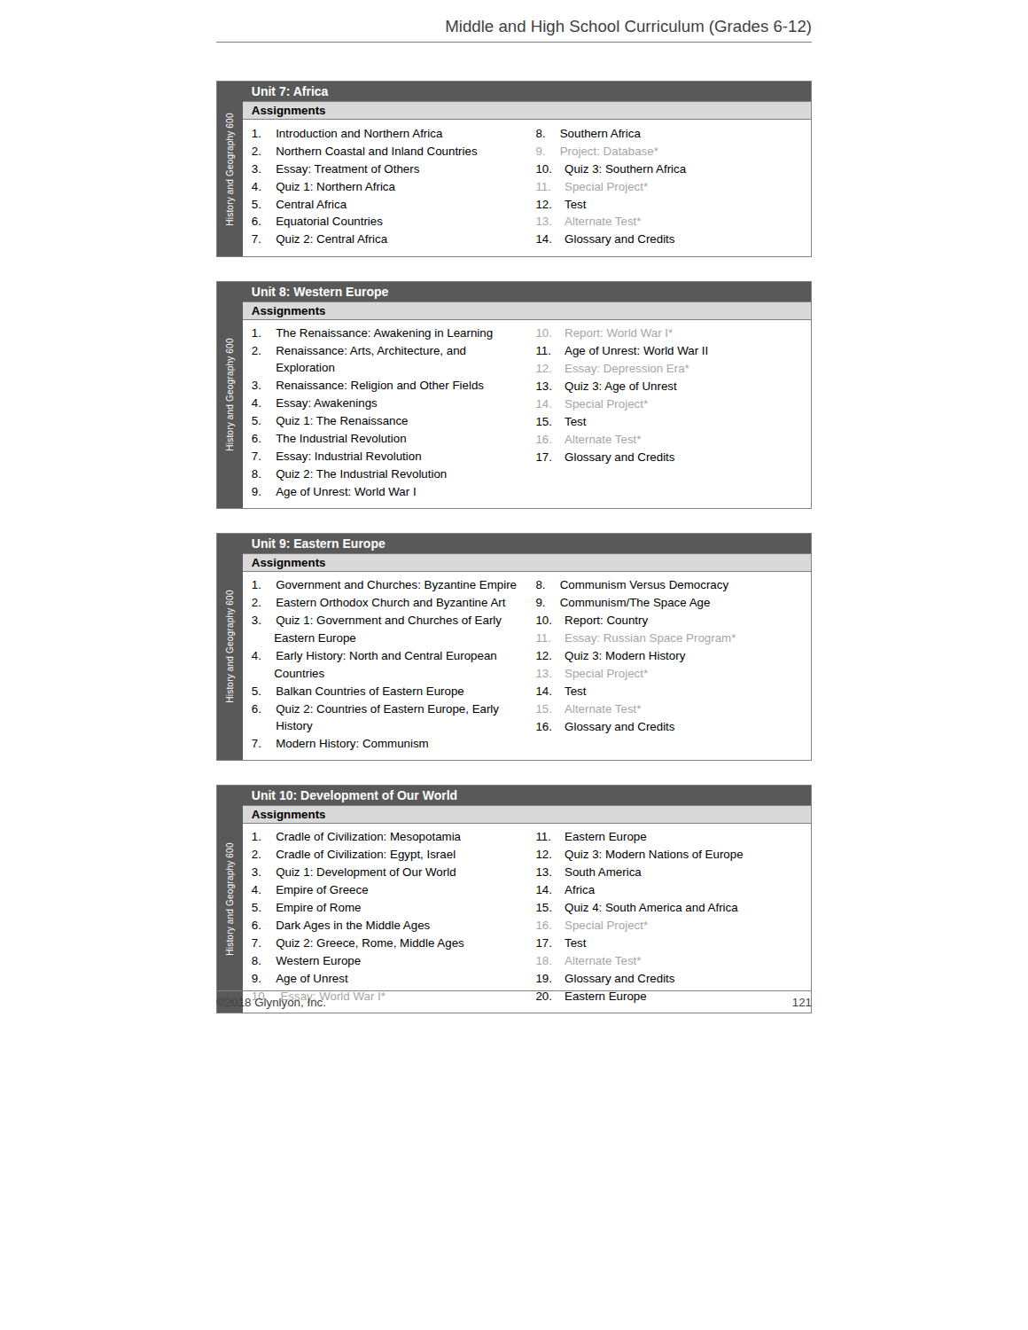Middle and High School Curriculum (Grades 6-12)
History and Geography 600
Unit 7: Africa
Assignments
1. Introduction and Northern Africa
2. Northern Coastal and Inland Countries
3. Essay: Treatment of Others
4. Quiz 1: Northern Africa
5. Central Africa
6. Equatorial Countries
7. Quiz 2: Central Africa
8. Southern Africa
9. Project: Database*
10. Quiz 3: Southern Africa
11. Special Project*
12. Test
13. Alternate Test*
14. Glossary and Credits
History and Geography 600
Unit 8: Western Europe
Assignments
1. The Renaissance: Awakening in Learning
2. Renaissance: Arts, Architecture, and Exploration
3. Renaissance: Religion and Other Fields
4. Essay: Awakenings
5. Quiz 1: The Renaissance
6. The Industrial Revolution
7. Essay: Industrial Revolution
8. Quiz 2: The Industrial Revolution
9. Age of Unrest: World War I
10. Report: World War I*
11. Age of Unrest: World War II
12. Essay: Depression Era*
13. Quiz 3: Age of Unrest
14. Special Project*
15. Test
16. Alternate Test*
17. Glossary and Credits
History and Geography 600
Unit 9: Eastern Europe
Assignments
1. Government and Churches: Byzantine Empire
2. Eastern Orthodox Church and Byzantine Art
3. Quiz 1: Government and Churches of Early
Eastern Europe
4. Early History: North and Central European
Countries
5. Balkan Countries of Eastern Europe
6. Quiz 2: Countries of Eastern Europe, Early History
7. Modern History: Communism
8. Communism Versus Democracy
9. Communism/The Space Age
10. Report: Country
11. Essay: Russian Space Program*
12. Quiz 3: Modern History
13. Special Project*
14. Test
15. Alternate Test*
16. Glossary and Credits
History and Geography 600
Unit 10: Development of Our World
Assignments
1. Cradle of Civilization: Mesopotamia
2. Cradle of Civilization: Egypt, Israel
3. Quiz 1: Development of Our World
4. Empire of Greece
5. Empire of Rome
6. Dark Ages in the Middle Ages
7. Quiz 2: Greece, Rome, Middle Ages
8. Western Europe
9. Age of Unrest
10. Essay: World War I*
11. Eastern Europe
12. Quiz 3: Modern Nations of Europe
13. South America
14. Africa
15. Quiz 4: South America and Africa
16. Special Project*
17. Test
18. Alternate Test*
19. Glossary and Credits
20. Eastern Europe
©2018 Glynlyon, Inc. 121